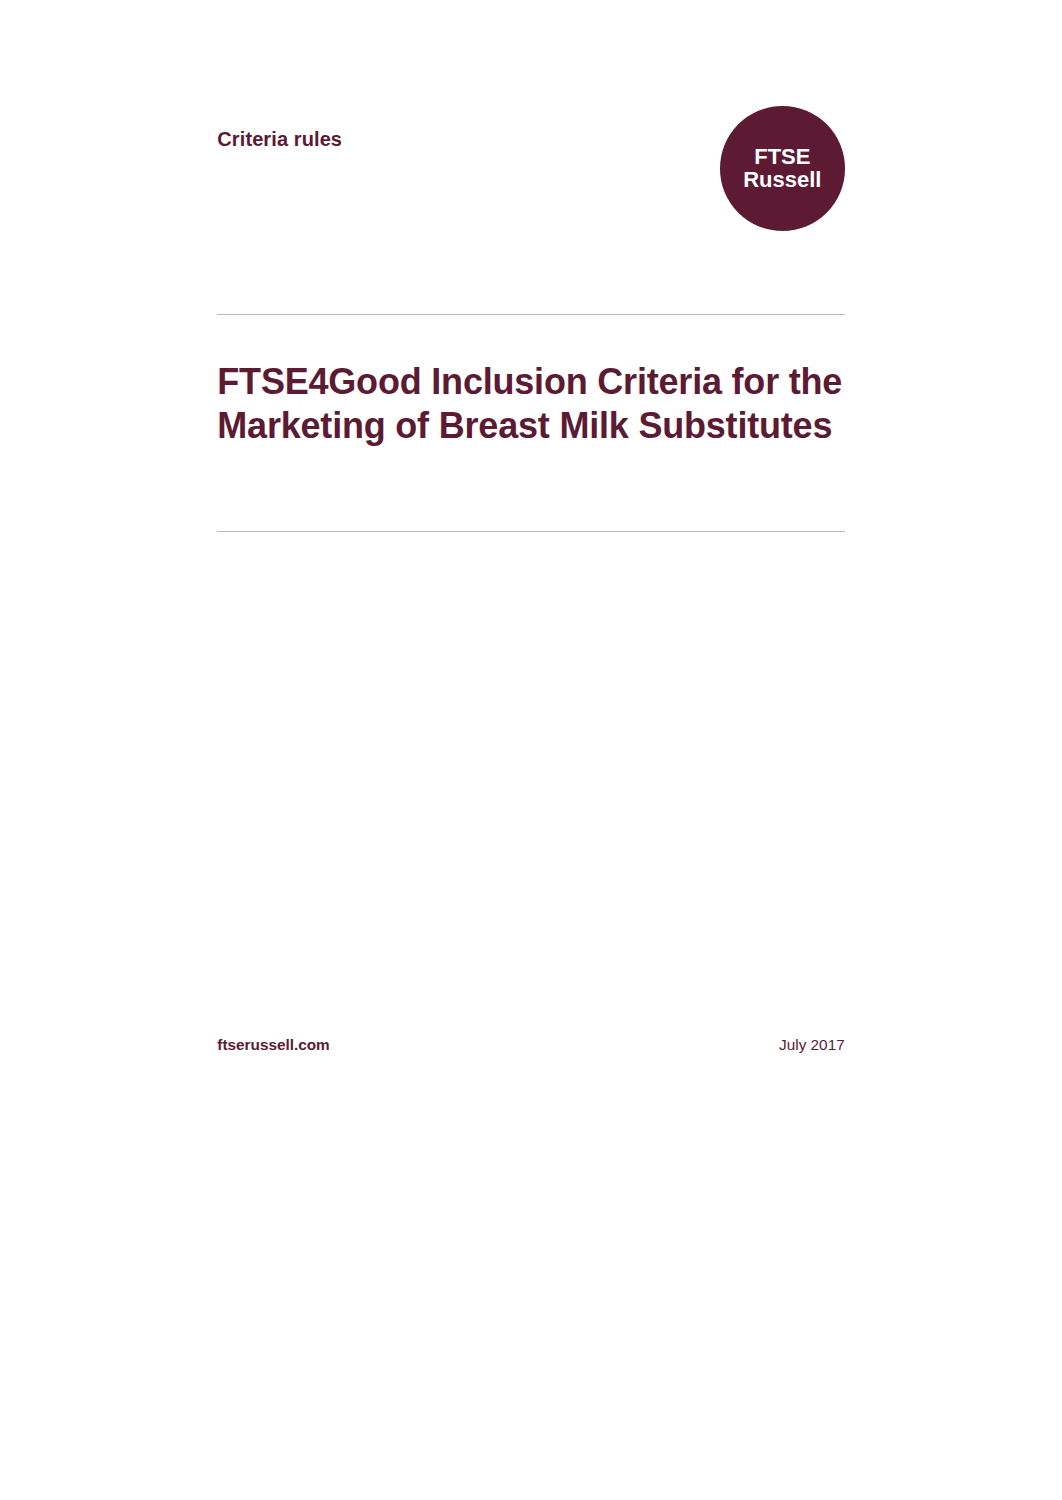Criteria rules
FTSE Russell
FTSE4Good Inclusion Criteria for the Marketing of Breast Milk Substitutes
ftserussell.com
July 2017